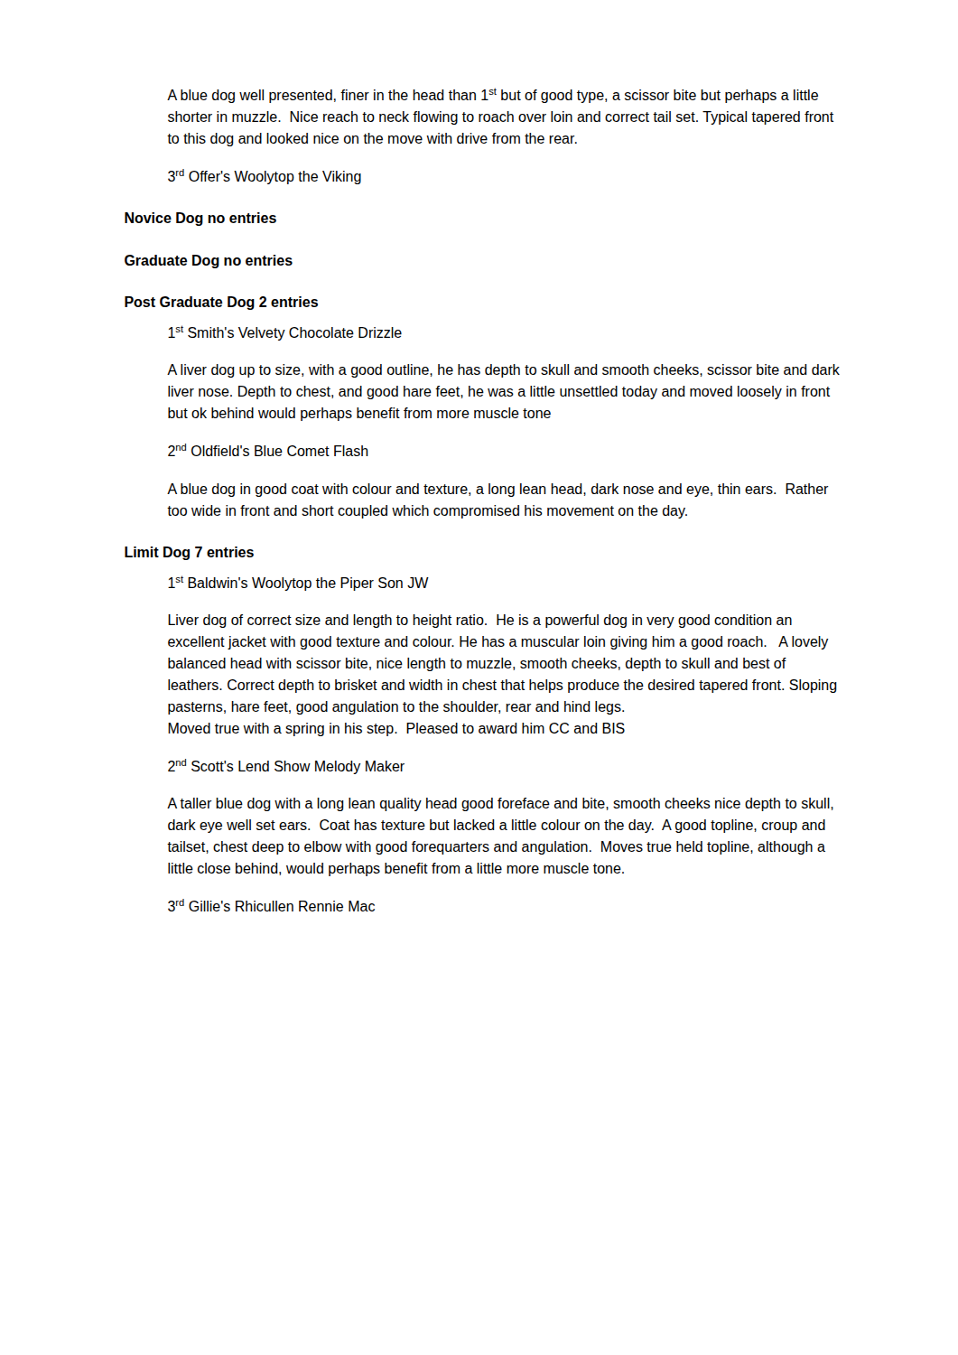A blue dog well presented, finer in the head than 1st but of good type, a scissor bite but perhaps a little shorter in muzzle. Nice reach to neck flowing to roach over loin and correct tail set. Typical tapered front to this dog and looked nice on the move with drive from the rear.
3rd Offer's Woolytop the Viking
Novice Dog no entries
Graduate Dog no entries
Post Graduate Dog 2 entries
1st Smith's Velvety Chocolate Drizzle
A liver dog up to size, with a good outline, he has depth to skull and smooth cheeks, scissor bite and dark liver nose. Depth to chest, and good hare feet, he was a little unsettled today and moved loosely in front but ok behind would perhaps benefit from more muscle tone
2nd Oldfield's Blue Comet Flash
A blue dog in good coat with colour and texture, a long lean head, dark nose and eye, thin ears. Rather too wide in front and short coupled which compromised his movement on the day.
Limit Dog 7 entries
1st Baldwin's Woolytop the Piper Son JW
Liver dog of correct size and length to height ratio. He is a powerful dog in very good condition an excellent jacket with good texture and colour. He has a muscular loin giving him a good roach. A lovely balanced head with scissor bite, nice length to muzzle, smooth cheeks, depth to skull and best of leathers. Correct depth to brisket and width in chest that helps produce the desired tapered front. Sloping pasterns, hare feet, good angulation to the shoulder, rear and hind legs.
Moved true with a spring in his step. Pleased to award him CC and BIS
2nd Scott's Lend Show Melody Maker
A taller blue dog with a long lean quality head good foreface and bite, smooth cheeks nice depth to skull, dark eye well set ears. Coat has texture but lacked a little colour on the day. A good topline, croup and tailset, chest deep to elbow with good forequarters and angulation. Moves true held topline, although a little close behind, would perhaps benefit from a little more muscle tone.
3rd Gillie's Rhicullen Rennie Mac